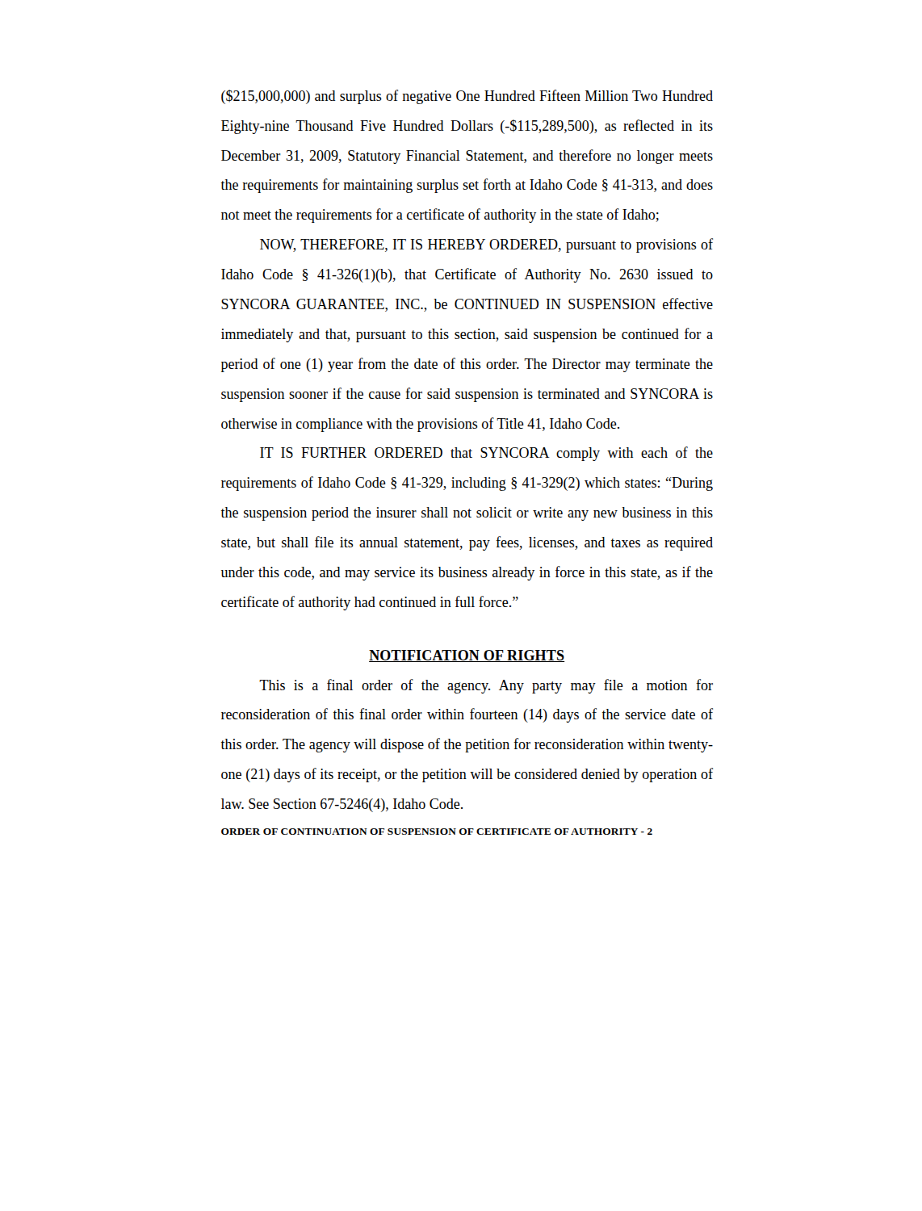($215,000,000) and surplus of negative One Hundred Fifteen Million Two Hundred Eighty-nine Thousand Five Hundred Dollars (-$115,289,500), as reflected in its December 31, 2009, Statutory Financial Statement, and therefore no longer meets the requirements for maintaining surplus set forth at Idaho Code § 41-313, and does not meet the requirements for a certificate of authority in the state of Idaho;
NOW, THEREFORE, IT IS HEREBY ORDERED, pursuant to provisions of Idaho Code § 41-326(1)(b), that Certificate of Authority No. 2630 issued to SYNCORA GUARANTEE, INC., be CONTINUED IN SUSPENSION effective immediately and that, pursuant to this section, said suspension be continued for a period of one (1) year from the date of this order. The Director may terminate the suspension sooner if the cause for said suspension is terminated and SYNCORA is otherwise in compliance with the provisions of Title 41, Idaho Code.
IT IS FURTHER ORDERED that SYNCORA comply with each of the requirements of Idaho Code § 41-329, including § 41-329(2) which states: “During the suspension period the insurer shall not solicit or write any new business in this state, but shall file its annual statement, pay fees, licenses, and taxes as required under this code, and may service its business already in force in this state, as if the certificate of authority had continued in full force.”
NOTIFICATION OF RIGHTS
This is a final order of the agency. Any party may file a motion for reconsideration of this final order within fourteen (14) days of the service date of this order. The agency will dispose of the petition for reconsideration within twenty-one (21) days of its receipt, or the petition will be considered denied by operation of law. See Section 67-5246(4), Idaho Code.
ORDER OF CONTINUATION OF SUSPENSION OF CERTIFICATE OF AUTHORITY - 2